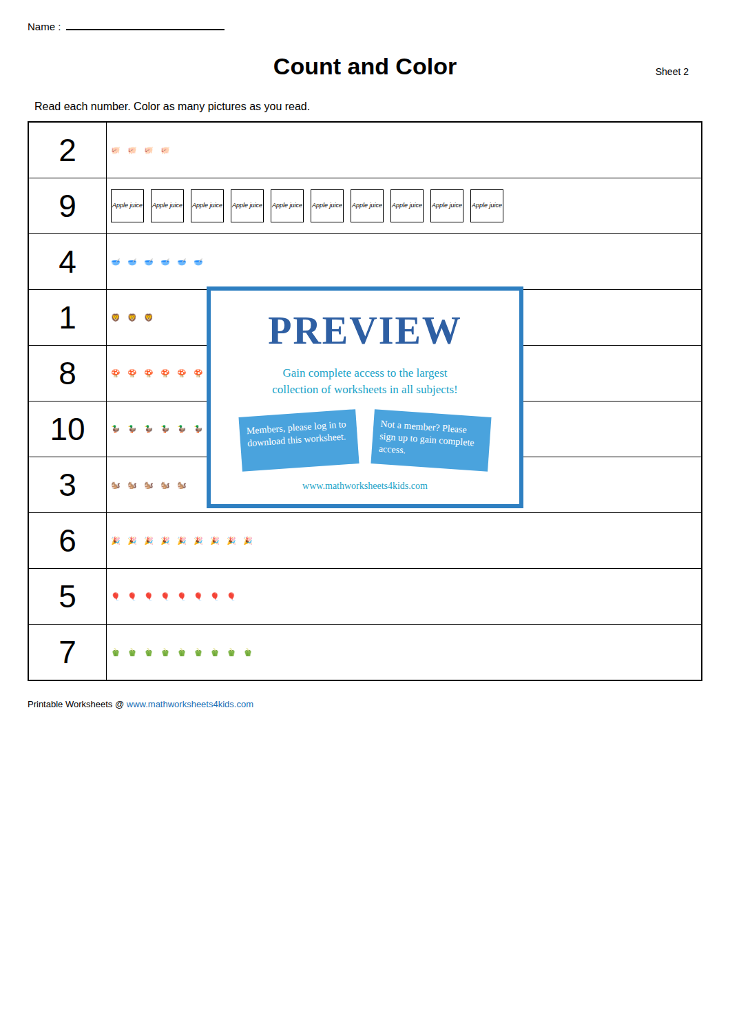Name :
Count and Color
Sheet 2
Read each number. Color as many pictures as you read.
| 2 | 🐖 🐖 🐖 🐖 |
| 9 | Apple juice Apple juice Apple juice Apple juice Apple juice Apple juice Apple juice Apple juice Apple juice Apple juice |
| 4 | 🥣 🥣 🥣 🥣 🥣 🥣 |
| 1 | 🦁 🦁 🦁 |
| 8 | 🍄 🍄 🍄 🍄 🍄 🍄 🍄 🍄 🍄 |
| 10 | 🦆 🦆 🦆 🦆 🦆 🦆 🦆 🦆 🦆 🦆 |
| 3 | 🐿️ 🐿️ 🐿️ 🐿️ 🐿️ |
| 6 | 🎉 🎉 🎉 🎉 🎉 🎉 🎉 🎉 🎉 |
| 5 | 🎈 🎈 🎈 🎈 🎈 🎈 🎈 🎈 |
| 7 | 🫑 🫑 🫑 🫑 🫑 🫑 🫑 🫑 🫑 |
PREVIEW
Gain complete access to the largest
collection of worksheets in all subjects!
Members, please log in to download this worksheet.
Not a member? Please sign up to gain complete access.
www.mathworksheets4kids.com
Printable Worksheets @ www.mathworksheets4kids.com